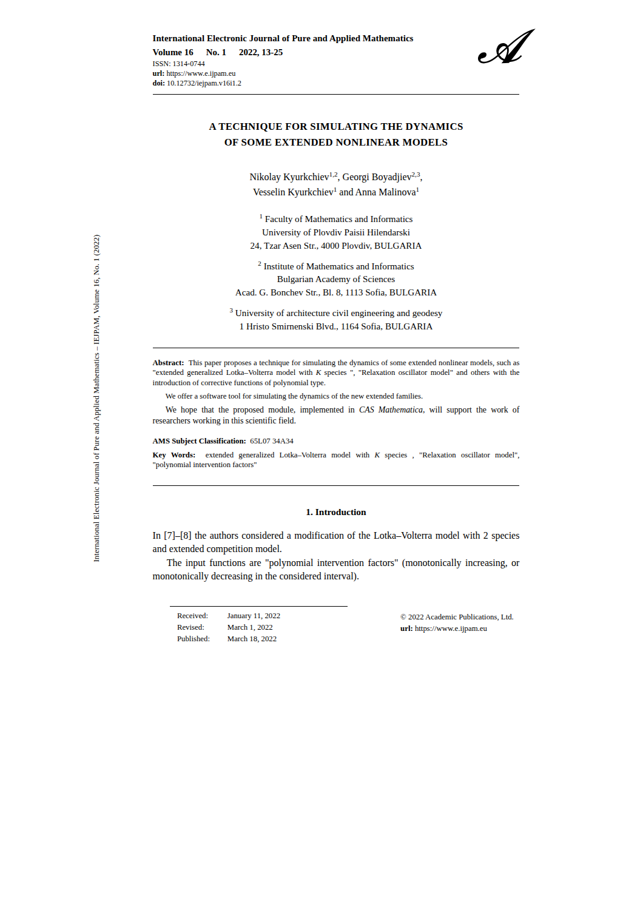International Electronic Journal of Pure and Applied Mathematics – IEJPAM, Volume 16, No. 1 (2022)
𝓐
International Electronic Journal of Pure and Applied Mathematics
Volume 16 No. 1 2022, 13-25
ISSN: 1314-0744
url: https://www.e.ijpam.eu
doi: 10.12732/iejpam.v16i1.2
A Technique for Simulating the Dynamics
of Some Extended Nonlinear Models
Nikolay Kyurkchiev1,2, Georgi Boyadjiev2,3,
Vesselin Kyurkchiev1 and Anna Malinova1
1 Faculty of Mathematics and Informatics
University of Plovdiv Paisii Hilendarski
24, Tzar Asen Str., 4000 Plovdiv, BULGARIA
2 Institute of Mathematics and Informatics
Bulgarian Academy of Sciences
Acad. G. Bonchev Str., Bl. 8, 1113 Sofia, BULGARIA
3 University of architecture civil engineering and geodesy
1 Hristo Smirnenski Blvd., 1164 Sofia, BULGARIA
Abstract: This paper proposes a technique for simulating the dynamics of some extended nonlinear models, such as "extended generalized Lotka–Volterra model with K species ", "Relaxation oscillator model" and others with the introduction of corrective functions of polynomial type.
We offer a software tool for simulating the dynamics of the new extended families.
We hope that the proposed module, implemented in CAS Mathematica, will support the work of researchers working in this scientific field.
AMS Subject Classification: 65L07 34A34
Key Words: extended generalized Lotka–Volterra model with K species , "Relaxation oscillator model", "polynomial intervention factors"
1. Introduction
In [7]–[8] the authors considered a modification of the Lotka–Volterra model with 2 species and extended competition model.
The input functions are "polynomial intervention factors" (monotonically increasing, or monotonically decreasing in the considered interval).
| Received: | January 11, 2022 |
| Revised: | March 1, 2022 |
| Published: | March 18, 2022 |
© 2022 Academic Publications, Ltd.
url: https://www.e.ijpam.eu